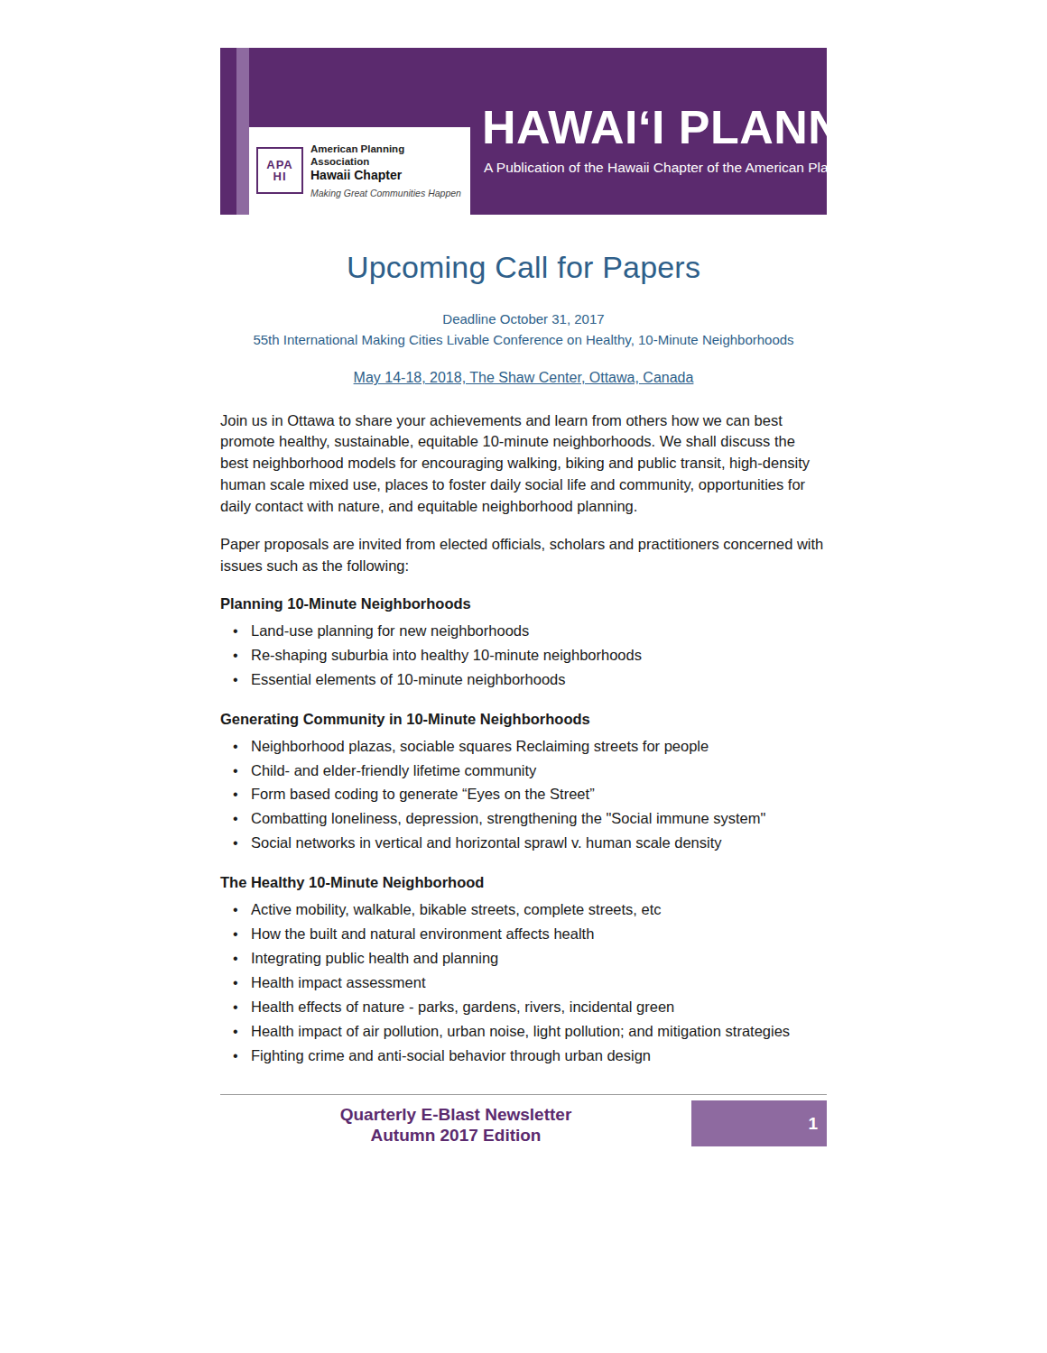HAWAIʻI PLANNING
A Publication of the Hawaii Chapter of the American Planning Association
APA HI
American Planning Association
Hawaii Chapter
Making Great Communities Happen
Upcoming Call for Papers
Deadline October 31, 2017
55th International Making Cities Livable Conference on Healthy, 10-Minute Neighborhoods
May 14-18, 2018, The Shaw Center, Ottawa, Canada
Join us in Ottawa to share your achievements and learn from others how we can best promote healthy, sustainable, equitable 10-minute neighborhoods. We shall discuss the best neighborhood models for encouraging walking, biking and public transit, high-density human scale mixed use, places to foster daily social life and community, opportunities for daily contact with nature, and equitable neighborhood planning.
Paper proposals are invited from elected officials, scholars and practitioners concerned with issues such as the following:
Planning 10-Minute Neighborhoods
Land-use planning for new neighborhoods
Re-shaping suburbia into healthy 10-minute neighborhoods
Essential elements of 10-minute neighborhoods
Generating Community in 10-Minute Neighborhoods
Neighborhood plazas, sociable squares Reclaiming streets for people
Child- and elder-friendly lifetime community
Form based coding to generate “Eyes on the Street”
Combatting loneliness, depression, strengthening the "Social immune system"
Social networks in vertical and horizontal sprawl v. human scale density
The Healthy 10-Minute Neighborhood
Active mobility, walkable, bikable streets, complete streets, etc
How the built and natural environment affects health
Integrating public health and planning
Health impact assessment
Health effects of nature - parks, gardens, rivers, incidental green
Health impact of air pollution, urban noise, light pollution; and mitigation strategies
Fighting crime and anti-social behavior through urban design
Quarterly E-Blast Newsletter
Autumn 2017 Edition
1